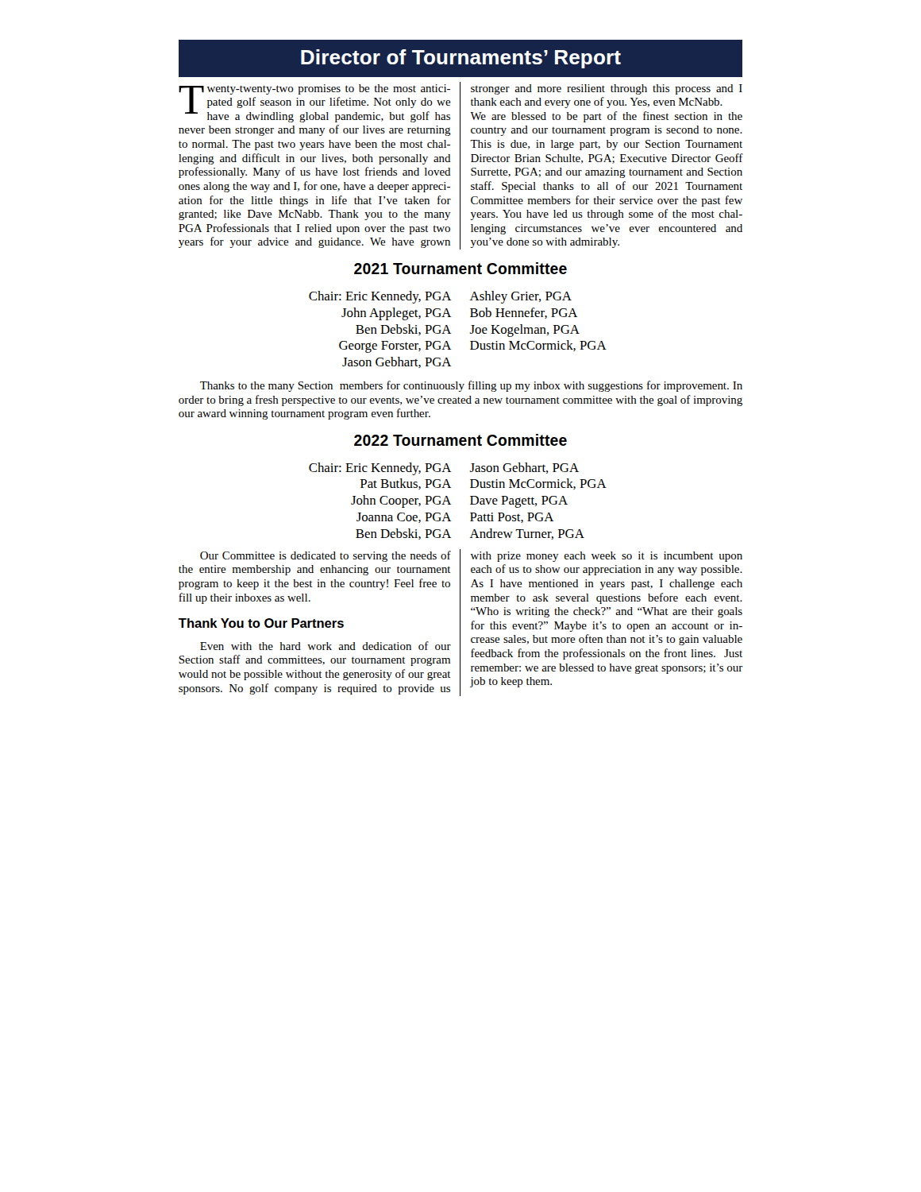Director of Tournaments’ Report
Twenty-twenty-two promises to be the most anticipated golf season in our lifetime. Not only do we have a dwindling global pandemic, but golf has never been stronger and many of our lives are returning to normal. The past two years have been the most challenging and difficult in our lives, both personally and professionally. Many of us have lost friends and loved ones along the way and I, for one, have a deeper appreciation for the little things in life that I’ve taken for granted; like Dave McNabb. Thank you to the many PGA Professionals that I relied upon over the past two years for your advice and guidance. We have grown stronger and more resilient through this process and I thank each and every one of you. Yes, even McNabb.
We are blessed to be part of the finest section in the country and our tournament program is second to none. This is due, in large part, by our Section Tournament Director Brian Schulte, PGA; Executive Director Geoff Surrette, PGA; and our amazing tournament and Section staff. Special thanks to all of our 2021 Tournament Committee members for their service over the past few years. You have led us through some of the most challenging circumstances we’ve ever encountered and you’ve done so with admirably.
2021 Tournament Committee
| Chair: Eric Kennedy, PGA | Ashley Grier, PGA |
| John Appleget, PGA | Bob Hennefer, PGA |
| Ben Debski, PGA | Joe Kogelman, PGA |
| George Forster, PGA | Dustin McCormick, PGA |
| Jason Gebhart, PGA | |
Thanks to the many Section members for continuously filling up my inbox with suggestions for improvement. In order to bring a fresh perspective to our events, we’ve created a new tournament committee with the goal of improving our award winning tournament program even further.
2022 Tournament Committee
| Chair: Eric Kennedy, PGA | Jason Gebhart, PGA |
| Pat Butkus, PGA | Dustin McCormick, PGA |
| John Cooper, PGA | Dave Pagett, PGA |
| Joanna Coe, PGA | Patti Post, PGA |
| Ben Debski, PGA | Andrew Turner, PGA |
Our Committee is dedicated to serving the needs of the entire membership and enhancing our tournament program to keep it the best in the country! Feel free to fill up their inboxes as well.
Thank You to Our Partners
Even with the hard work and dedication of our Section staff and committees, our tournament program would not be possible without the generosity of our great sponsors. No golf company is required to provide us with prize money each week so it is incumbent upon each of us to show our appreciation in any way possible. As I have mentioned in years past, I challenge each member to ask several questions before each event. “Who is writing the check?” and “What are their goals for this event?” Maybe it’s to open an account or increase sales, but more often than not it’s to gain valuable feedback from the professionals on the front lines. Just remember: we are blessed to have great sponsors; it’s our job to keep them.